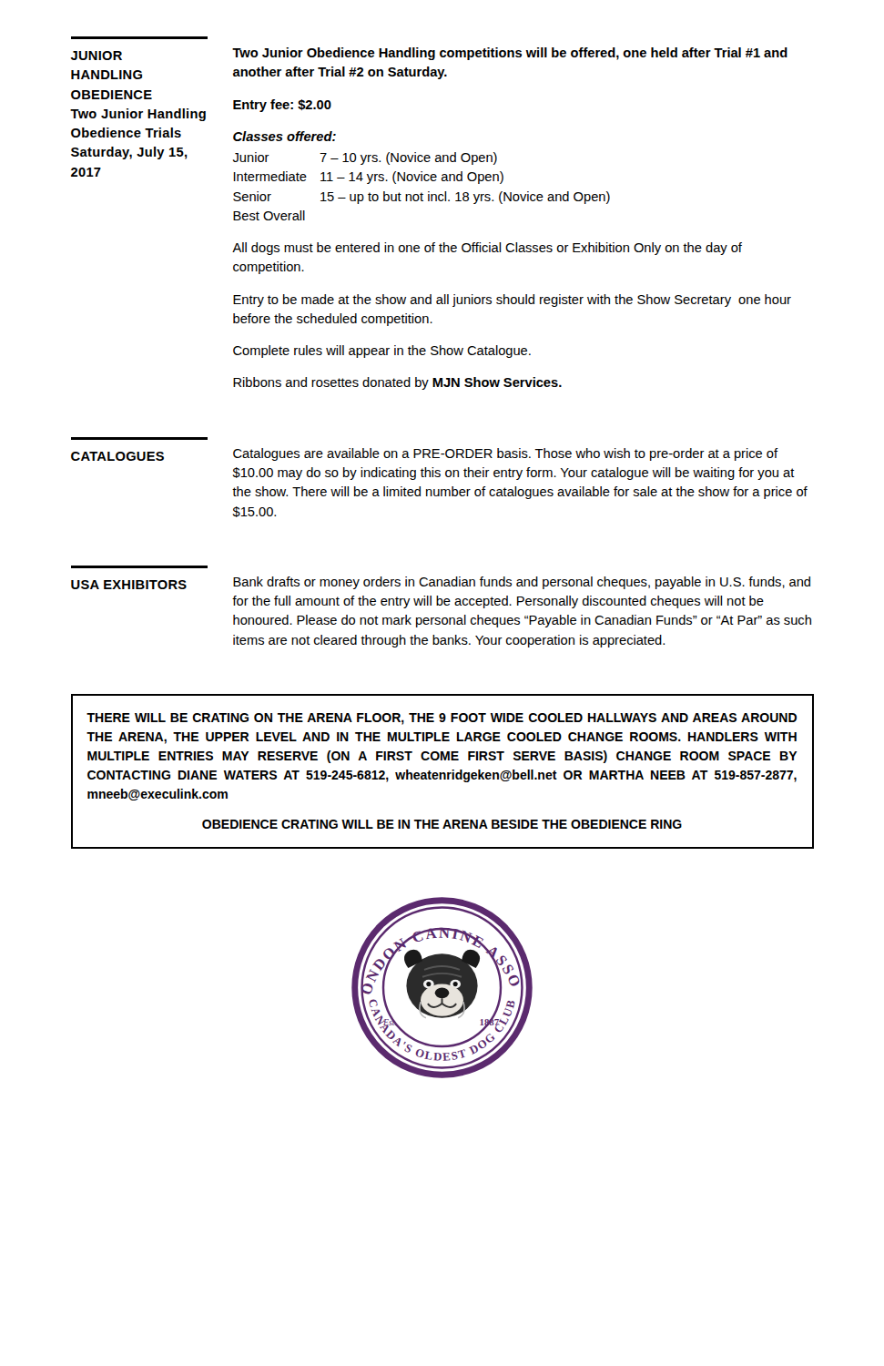JUNIOR
HANDLING
OBEDIENCE
Two Junior Handling Obedience Trials Saturday, July 15, 2017
Two Junior Obedience Handling competitions will be offered, one held after Trial #1 and another after Trial #2 on Saturday.
Entry fee: $2.00
Classes offered:
| Junior | 7 – 10 yrs. (Novice and Open) |
| Intermediate | 11 – 14 yrs. (Novice and Open) |
| Senior | 15 – up to but not incl. 18 yrs. (Novice and Open) |
| Best Overall |
All dogs must be entered in one of the Official Classes or Exhibition Only on the day of competition.
Entry to be made at the show and all juniors should register with the Show Secretary one hour before the scheduled competition.
Complete rules will appear in the Show Catalogue.
Ribbons and rosettes donated by MJN Show Services.
CATALOGUES
Catalogues are available on a PRE-ORDER basis. Those who wish to pre-order at a price of $10.00 may do so by indicating this on their entry form. Your catalogue will be waiting for you at the show. There will be a limited number of catalogues available for sale at the show for a price of $15.00.
USA EXHIBITORS
Bank drafts or money orders in Canadian funds and personal cheques, payable in U.S. funds, and for the full amount of the entry will be accepted. Personally discounted cheques will not be honoured. Please do not mark personal cheques “Payable in Canadian Funds” or “At Par” as such items are not cleared through the banks. Your cooperation is appreciated.
THERE WILL BE CRATING ON THE ARENA FLOOR, THE 9 FOOT WIDE COOLED HALLWAYS AND AREAS AROUND THE ARENA, THE UPPER LEVEL AND IN THE MULTIPLE LARGE COOLED CHANGE ROOMS. HANDLERS WITH MULTIPLE ENTRIES MAY RESERVE (ON A FIRST COME FIRST SERVE BASIS) CHANGE ROOM SPACE BY CONTACTING DIANE WATERS AT 519-245-6812, wheatenridgeken@bell.net OR MARTHA NEEB AT 519-857-2877, mneeb@execulink.com OBEDIENCE CRATING WILL BE IN THE ARENA BESIDE THE OBEDIENCE RING
LONDON CANINE ASSOC. CANADA'S OLDEST DOG CLUB Est. 1887